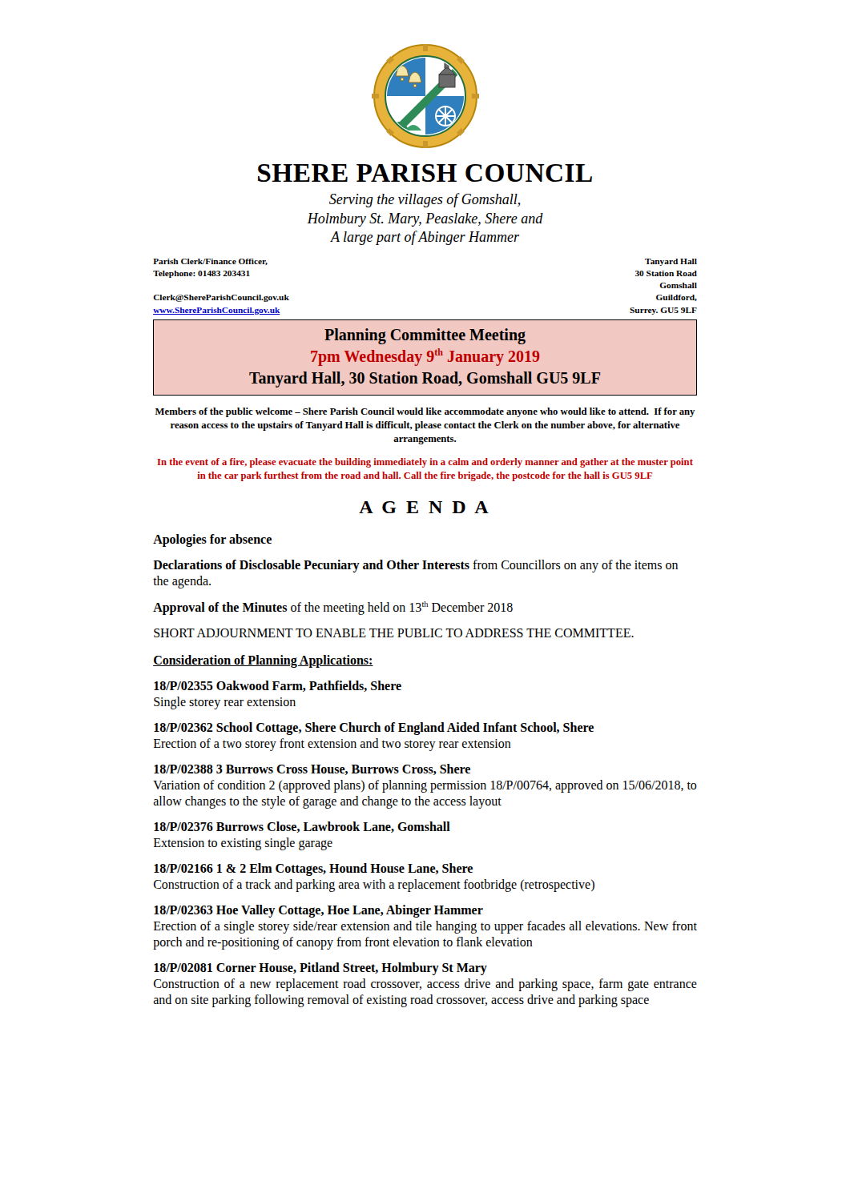SHERE PARISH COUNCIL
Serving the villages of Gomshall,
Holmbury St. Mary, Peaslake, Shere and
A large part of Abinger Hammer
| Parish Clerk/Finance Officer, | Tanyard Hall |
| Telephone: 01483 203431 | 30 Station Road |
| | Gomshall |
| Clerk@ShereParishCouncil.gov.uk | Guildford, |
| www.ShereParishCouncil.gov.uk | Surrey. GU5 9LF |
Planning Committee Meeting
7pm Wednesday 9th January 2019
Tanyard Hall, 30 Station Road, Gomshall GU5 9LF
Members of the public welcome – Shere Parish Council would like accommodate anyone who would like to attend. If for any reason access to the upstairs of Tanyard Hall is difficult, please contact the Clerk on the number above, for alternative arrangements.
In the event of a fire, please evacuate the building immediately in a calm and orderly manner and gather at the muster point in the car park furthest from the road and hall. Call the fire brigade, the postcode for the hall is GU5 9LF
A G E N D A
Apologies for absence
Declarations of Disclosable Pecuniary and Other Interests from Councillors on any of the items on the agenda.
Approval of the Minutes of the meeting held on 13th December 2018
SHORT ADJOURNMENT TO ENABLE THE PUBLIC TO ADDRESS THE COMMITTEE.
Consideration of Planning Applications:
18/P/02355 Oakwood Farm, Pathfields, Shere
Single storey rear extension
18/P/02362 School Cottage, Shere Church of England Aided Infant School, Shere
Erection of a two storey front extension and two storey rear extension
18/P/02388 3 Burrows Cross House, Burrows Cross, Shere
Variation of condition 2 (approved plans) of planning permission 18/P/00764, approved on 15/06/2018, to allow changes to the style of garage and change to the access layout
18/P/02376 Burrows Close, Lawbrook Lane, Gomshall
Extension to existing single garage
18/P/02166 1 & 2 Elm Cottages, Hound House Lane, Shere
Construction of a track and parking area with a replacement footbridge (retrospective)
18/P/02363 Hoe Valley Cottage, Hoe Lane, Abinger Hammer
Erection of a single storey side/rear extension and tile hanging to upper facades all elevations. New front porch and re-positioning of canopy from front elevation to flank elevation
18/P/02081 Corner House, Pitland Street, Holmbury St Mary
Construction of a new replacement road crossover, access drive and parking space, farm gate entrance and on site parking following removal of existing road crossover, access drive and parking space